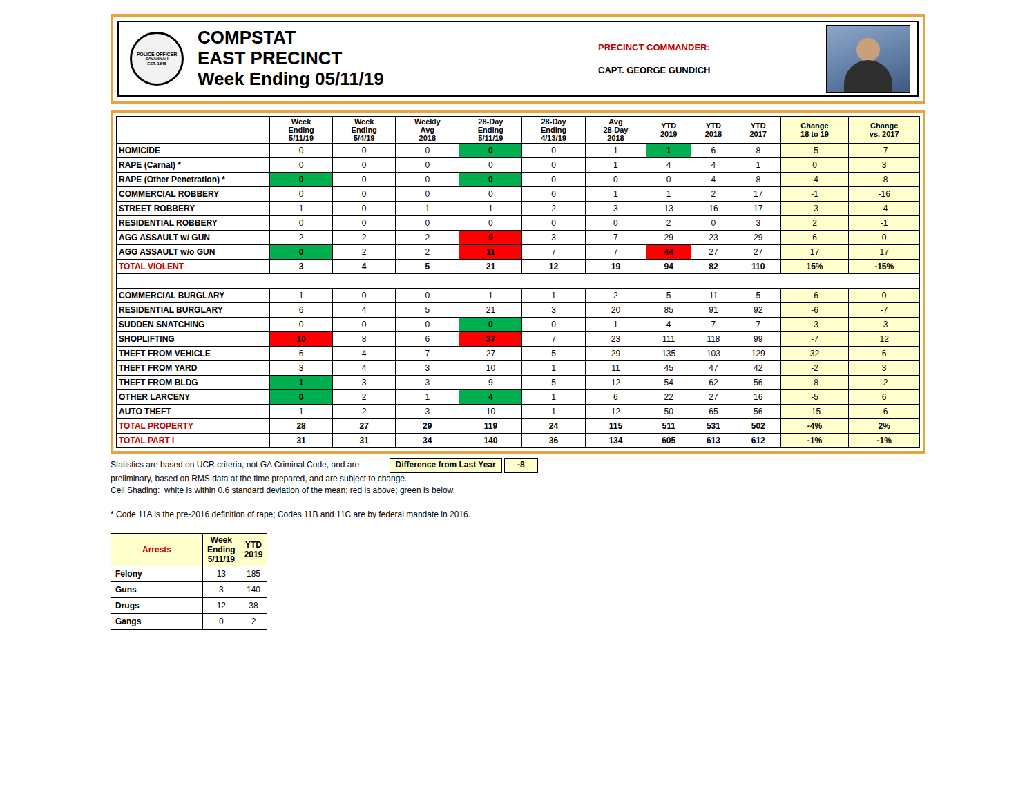POLICE OFFICER
SAVANNAH
EST. 1848
COMPSTAT
EAST PRECINCT
Week Ending 05/11/19
PRECINCT COMMANDER:
CAPT. GEORGE GUNDICH
| | Week Ending 5/11/19 | Week Ending 5/4/19 | Weekly Avg 2018 | 28-Day Ending 5/11/19 | 28-Day Ending 4/13/19 | Avg 28-Day 2018 | YTD 2019 | YTD 2018 | YTD 2017 | Change 18 to 19 | Change vs. 2017 |
| --- | --- | --- | --- | --- | --- | --- | --- | --- | --- | --- | --- |
| HOMICIDE | 0 | 0 | 0 | 0 | 0 | 1 | 1 | 6 | 8 | -5 | -7 |
| RAPE (Carnal) * | 0 | 0 | 0 | 0 | 0 | 1 | 4 | 4 | 1 | 0 | 3 |
| RAPE (Other Penetration) * | 0 | 0 | 0 | 0 | 0 | 0 | 0 | 4 | 8 | -4 | -8 |
| COMMERCIAL ROBBERY | 0 | 0 | 0 | 0 | 0 | 1 | 1 | 2 | 17 | -1 | -16 |
| STREET ROBBERY | 1 | 0 | 1 | 1 | 2 | 3 | 13 | 16 | 17 | -3 | -4 |
| RESIDENTIAL ROBBERY | 0 | 0 | 0 | 0 | 0 | 0 | 2 | 0 | 3 | 2 | -1 |
| AGG ASSAULT w/ GUN | 2 | 2 | 2 | 9 | 3 | 7 | 29 | 23 | 29 | 6 | 0 |
| AGG ASSAULT w/o GUN | 0 | 2 | 2 | 11 | 7 | 7 | 44 | 27 | 27 | 17 | 17 |
| TOTAL VIOLENT | 3 | 4 | 5 | 21 | 12 | 19 | 94 | 82 | 110 | 15% | -15% |
| COMMERCIAL BURGLARY | 1 | 0 | 0 | 1 | 1 | 2 | 5 | 11 | 5 | -6 | 0 |
| RESIDENTIAL BURGLARY | 6 | 4 | 5 | 21 | 3 | 20 | 85 | 91 | 92 | -6 | -7 |
| SUDDEN SNATCHING | 0 | 0 | 0 | 0 | 0 | 1 | 4 | 7 | 7 | -3 | -3 |
| SHOPLIFTING | 10 | 8 | 6 | 37 | 7 | 23 | 111 | 118 | 99 | -7 | 12 |
| THEFT FROM VEHICLE | 6 | 4 | 7 | 27 | 5 | 29 | 135 | 103 | 129 | 32 | 6 |
| THEFT FROM YARD | 3 | 4 | 3 | 10 | 1 | 11 | 45 | 47 | 42 | -2 | 3 |
| THEFT FROM BLDG | 1 | 3 | 3 | 9 | 5 | 12 | 54 | 62 | 56 | -8 | -2 |
| OTHER LARCENY | 0 | 2 | 1 | 4 | 1 | 6 | 22 | 27 | 16 | -5 | 6 |
| AUTO THEFT | 1 | 2 | 3 | 10 | 1 | 12 | 50 | 65 | 56 | -15 | -6 |
| TOTAL PROPERTY | 28 | 27 | 29 | 119 | 24 | 115 | 511 | 531 | 502 | -4% | 2% |
| TOTAL PART I | 31 | 31 | 34 | 140 | 36 | 134 | 605 | 613 | 612 | -1% | -1% |
Statistics are based on UCR criteria, not GA Criminal Code, and are Difference from Last Year -8
preliminary, based on RMS data at the time prepared, and are subject to change.
Cell Shading: white is within 0.6 standard deviation of the mean; red is above; green is below.
* Code 11A is the pre-2016 definition of rape; Codes 11B and 11C are by federal mandate in 2016.
| Arrests | Week Ending 5/11/19 | YTD 2019 |
| --- | --- | --- |
| Felony | 13 | 185 |
| Guns | 3 | 140 |
| Drugs | 12 | 38 |
| Gangs | 0 | 2 |